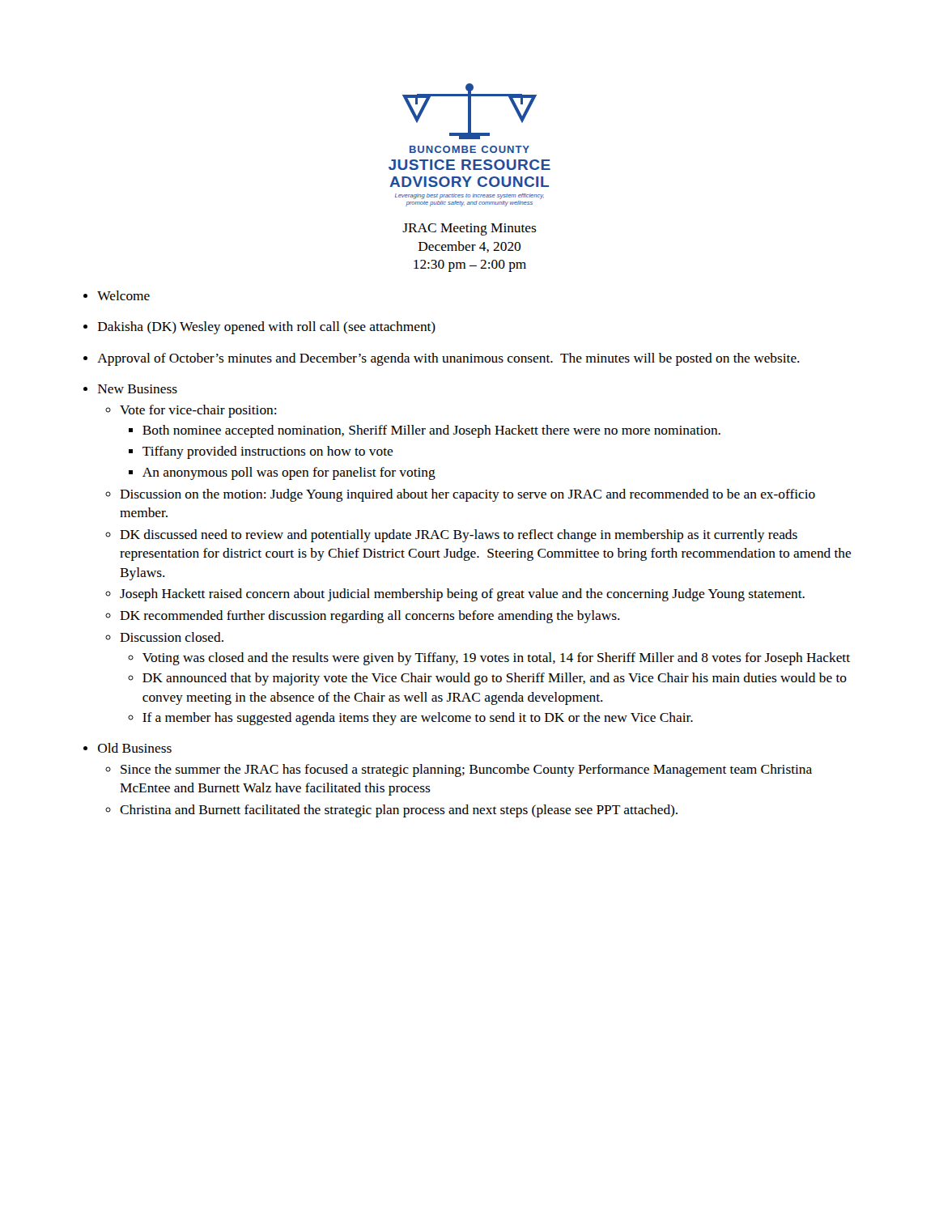BUNCOMBE COUNTY JUSTICE RESOURCE ADVISORY COUNCIL Leveraging best practices to increase system efficiency, promote public safety, and community wellness
JRAC Meeting Minutes
December 4, 2020
12:30 pm – 2:00 pm
Welcome
Dakisha (DK) Wesley opened with roll call (see attachment)
Approval of October’s minutes and December’s agenda with unanimous consent. The minutes will be posted on the website.
New Business
Vote for vice-chair position:
Both nominee accepted nomination, Sheriff Miller and Joseph Hackett there were no more nomination.
Tiffany provided instructions on how to vote
An anonymous poll was open for panelist for voting
Discussion on the motion: Judge Young inquired about her capacity to serve on JRAC and recommended to be an ex-officio member.
DK discussed need to review and potentially update JRAC By-laws to reflect change in membership as it currently reads representation for district court is by Chief District Court Judge. Steering Committee to bring forth recommendation to amend the Bylaws.
Joseph Hackett raised concern about judicial membership being of great value and the concerning Judge Young statement.
DK recommended further discussion regarding all concerns before amending the bylaws.
Discussion closed.
Voting was closed and the results were given by Tiffany, 19 votes in total, 14 for Sheriff Miller and 8 votes for Joseph Hackett
DK announced that by majority vote the Vice Chair would go to Sheriff Miller, and as Vice Chair his main duties would be to convey meeting in the absence of the Chair as well as JRAC agenda development.
If a member has suggested agenda items they are welcome to send it to DK or the new Vice Chair.
Old Business
Since the summer the JRAC has focused a strategic planning; Buncombe County Performance Management team Christina McEntee and Burnett Walz have facilitated this process
Christina and Burnett facilitated the strategic plan process and next steps (please see PPT attached).